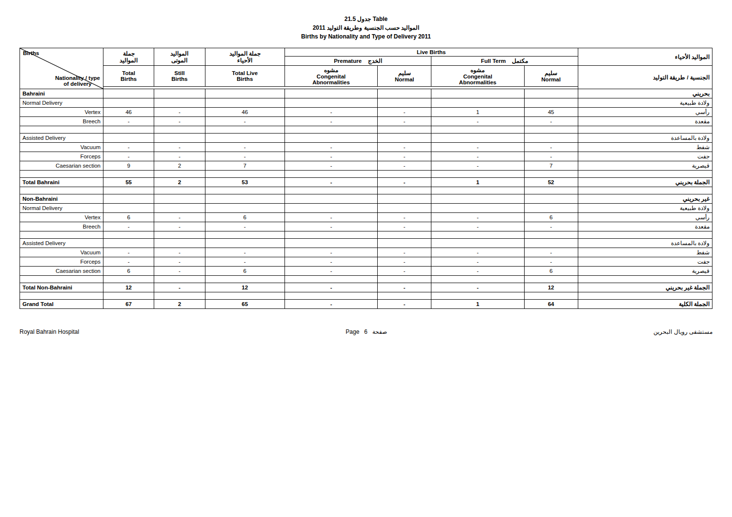جدول 21.5 Table
المواليد حسب الجنسية وطريقة التوليد 2011
Births by Nationality and Type of Delivery 2011
| Births Nationality / type of delivery | جملة المواليد | المواليد الموتى | جملة المواليد الأحياء | Live Births | المواليد الأحياء |
| --- | --- | --- | --- | --- | --- |
| Premature الخدج | Full Term مكتمل |
| Total Births | Still Births | Total Live Births | مشوه Congenital Abnormalities | سليم Normal | مشوه Congenital Abnormalities | سليم Normal | الجنسية / طريقة التوليد |
| Bahraini | | | | | | | | بحريني |
| Normal Delivery | | | | | | | | ولادة طبيعية |
| Vertex | 46 | - | 46 | - | - | 1 | 45 | رأسي |
| Breech | - | - | - | - | - | - | - | مقعدة |
| Assisted Delivery | | | | | | | | ولادة بالمساعدة |
| Vacuum | - | - | - | - | - | - | - | شفط |
| Forceps | - | - | - | - | - | - | - | جفت |
| Caesarian section | 9 | 2 | 7 | - | - | - | 7 | قيصرية |
| Total Bahraini | 55 | 2 | 53 | - | - | 1 | 52 | الجملة بحريني |
| Non-Bahraini | | | | | | | | غير بحريني |
| Normal Delivery | | | | | | | | ولادة طبيعية |
| Vertex | 6 | - | 6 | - | - | - | 6 | رأسي |
| Breech | - | - | - | - | - | - | - | مقعدة |
| Assisted Delivery | | | | | | | | ولادة بالمساعدة |
| Vacuum | - | - | - | - | - | - | - | شفط |
| Forceps | - | - | - | - | - | - | - | جفت |
| Caesarian section | 6 | - | 6 | - | - | - | 6 | قيصرية |
| Total Non-Bahraini | 12 | - | 12 | - | - | - | 12 | الجملة غير بحريني |
| Grand Total | 67 | 2 | 65 | - | - | 1 | 64 | الجملة الكلية |
Royal Bahrain Hospital
Page 6 صفحة
مستشفى رويال البحرين